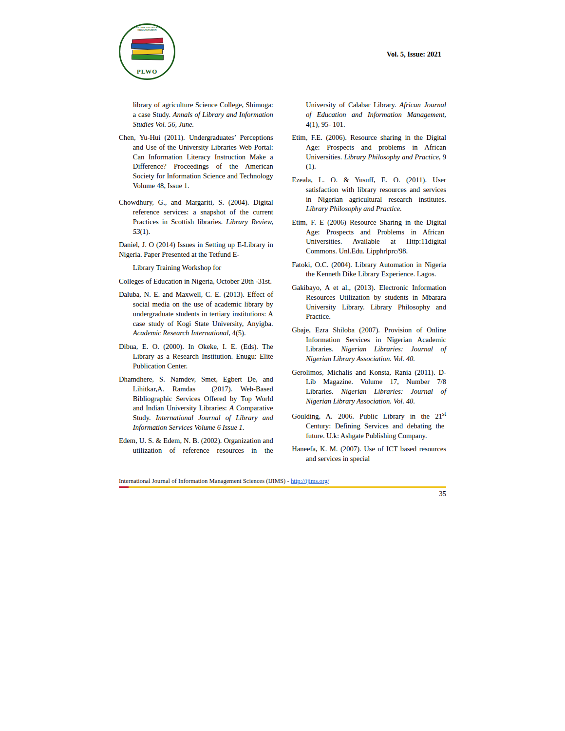PAKISTAN LIBRARIANS WELFARE ORGANIZATION
PLWO
Vol. 5, Issue: 2021
library of agriculture Science College, Shimoga: a case Study. Annals of Library and Information Studies Vol. 56, June.
Chen, Yu-Hui (2011). Undergraduates’ Perceptions and Use of the University Libraries Web Portal: Can Information Literacy Instruction Make a Difference? Proceedings of the American Society for Information Science and Technology Volume 48, Issue 1.
Chowdhury, G., and Margariti, S. (2004). Digital reference services: a snapshot of the current Practices in Scottish libraries. Library Review, 53(1).
Daniel, J. O (2014) Issues in Setting up E-Library in Nigeria. Paper Presented at the Tetfund E-
Library Training Workshop for
Colleges of Education in Nigeria, October 20th -31st.
Daluba, N. E. and Maxwell, C. E. (2013). Effect of social media on the use of academic library by undergraduate students in tertiary institutions: A case study of Kogi State University, Anyigba. Academic Research International, 4(5).
Dibua, E. O. (2000). In Okeke, I. E. (Eds). The Library as a Research Institution. Enugu: Elite Publication Center.
Dhamdhere, S. Namdev, Smet, Egbert De, and Lihitkar,A. Ramdas (2017). Web-Based Bibliographic Services Offered by Top World and Indian University Libraries: A Comparative Study. International Journal of Library and Information Services Volume 6 Issue 1.
Edem, U. S. & Edem, N. B. (2002). Organization and utilization of reference resources in the University of Calabar Library. African Journal of Education and Information Management, 4(1), 95- 101.
Etim, F.E. (2006). Resource sharing in the Digital Age: Prospects and problems in African Universities. Library Philosophy and Practice, 9 (1).
Ezeala, L. O. & Yusuff, E. O. (2011). User satisfaction with library resources and services in Nigerian agricultural research institutes. Library Philosophy and Practice.
Etim, F. E (2006) Resource Sharing in the Digital Age: Prospects and Problems in African Universities. Available at Http:11digital Commons. Unl.Edu. Lipphrlprc/98.
Fatoki, O.C. (2004). Library Automation in Nigeria the Kenneth Dike Library Experience. Lagos.
Gakibayo, A et al., (2013). Electronic Information Resources Utilization by students in Mbarara University Library. Library Philosophy and Practice.
Gbaje, Ezra Shiloba (2007). Provision of Online Information Services in Nigerian Academic Libraries. Nigerian Libraries: Journal of Nigerian Library Association. Vol. 40.
Gerolimos, Michalis and Konsta, Rania (2011). D-Lib Magazine. Volume 17, Number 7/8 Libraries. Nigerian Libraries: Journal of Nigerian Library Association. Vol. 40.
Goulding, A. 2006. Public Library in the 21st Century: Defining Services and debating the future. U.k: Ashgate Publishing Company.
Haneefa, K. M. (2007). Use of ICT based resources and services in special
International Journal of Information Management Sciences (IJIMS) - http://ijims.org/
35